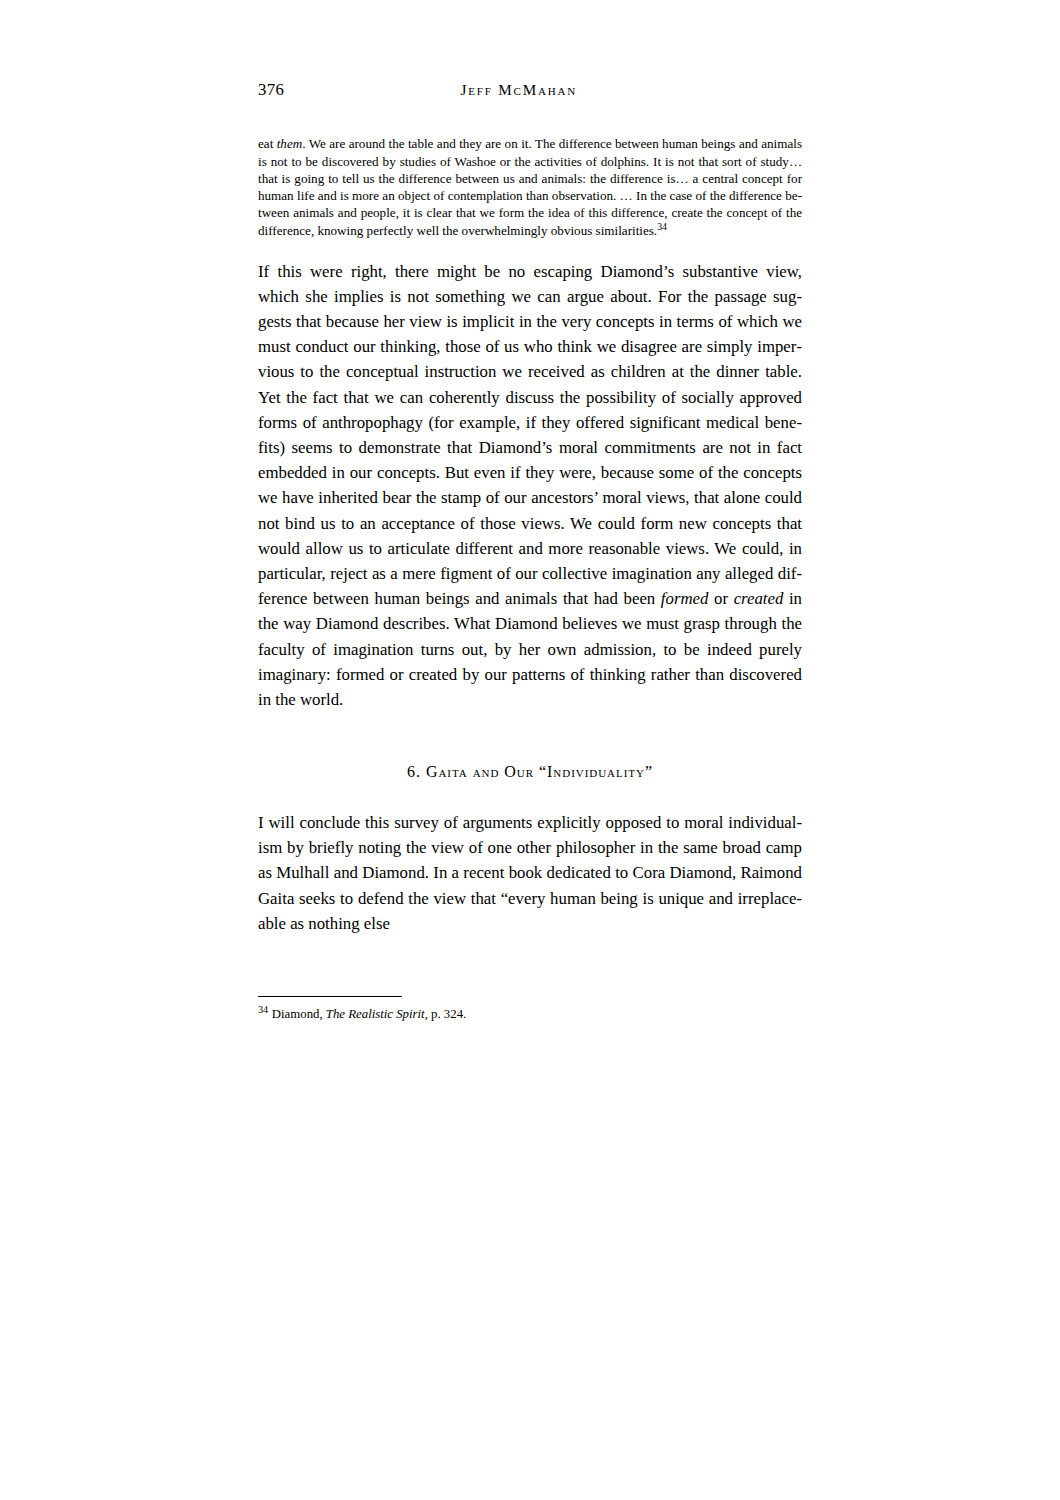376 Jeff McMahan
eat them. We are around the table and they are on it. The difference between human beings and animals is not to be discovered by studies of Washoe or the activities of dolphins. It is not that sort of study… that is going to tell us the difference between us and animals: the difference is… a central concept for human life and is more an object of contemplation than observation. … In the case of the difference between animals and people, it is clear that we form the idea of this difference, create the concept of the difference, knowing perfectly well the overwhelmingly obvious similarities.34
If this were right, there might be no escaping Diamond’s substantive view, which she implies is not something we can argue about. For the passage suggests that because her view is implicit in the very concepts in terms of which we must conduct our thinking, those of us who think we disagree are simply impervious to the conceptual instruction we received as children at the dinner table. Yet the fact that we can coherently discuss the possibility of socially approved forms of anthropophagy (for example, if they offered significant medical benefits) seems to demonstrate that Diamond’s moral commitments are not in fact embedded in our concepts. But even if they were, because some of the concepts we have inherited bear the stamp of our ancestors’ moral views, that alone could not bind us to an acceptance of those views. We could form new concepts that would allow us to articulate different and more reasonable views. We could, in particular, reject as a mere figment of our collective imagination any alleged difference between human beings and animals that had been formed or created in the way Diamond describes. What Diamond believes we must grasp through the faculty of imagination turns out, by her own admission, to be indeed purely imaginary: formed or created by our patterns of thinking rather than discovered in the world.
6. Gaita and Our “Individuality”
I will conclude this survey of arguments explicitly opposed to moral individualism by briefly noting the view of one other philosopher in the same broad camp as Mulhall and Diamond. In a recent book dedicated to Cora Diamond, Raimond Gaita seeks to defend the view that “every human being is unique and irreplaceable as nothing else
34Diamond, The Realistic Spirit, p. 324.